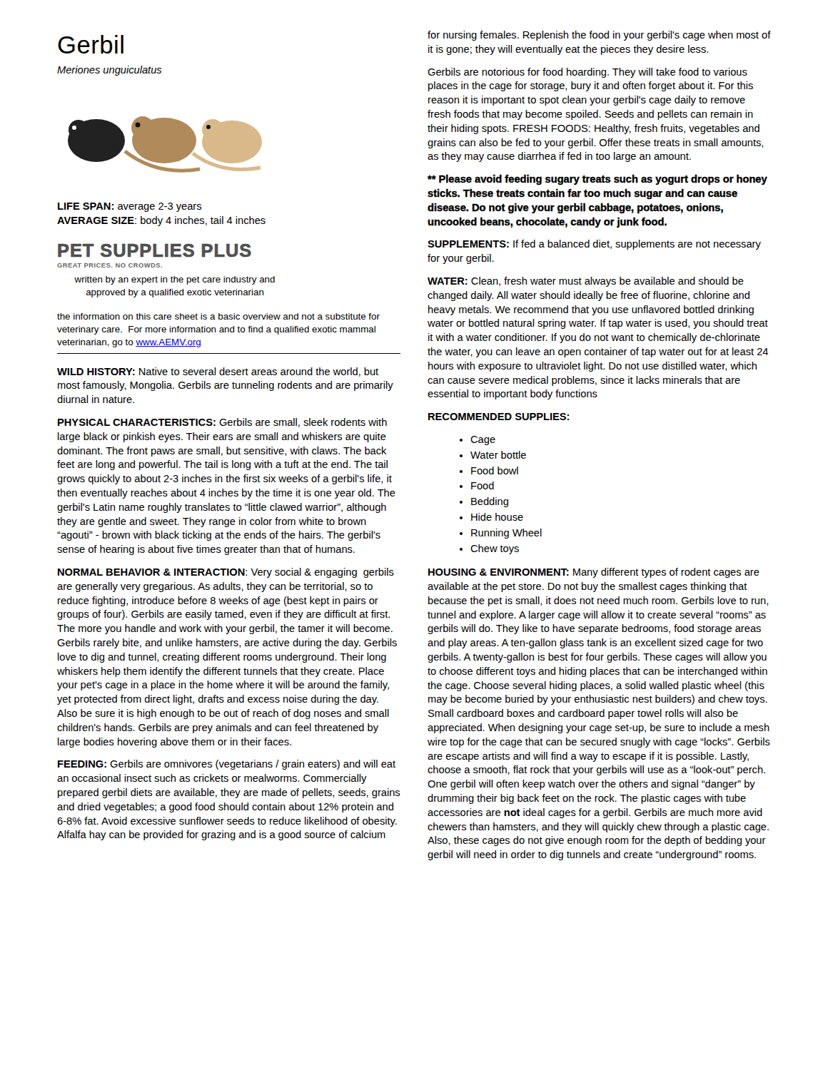Gerbil
Meriones unguiculatus
LIFE SPAN: average 2-3 years
AVERAGE SIZE: body 4 inches, tail 4 inches
Pet Supplies Plus
Great Prices. No Crowds.
written by an expert in the pet care industry and approved by a qualified exotic veterinarian
the information on this care sheet is a basic overview and not a substitute for veterinary care. For more information and to find a qualified exotic mammal veterinarian, go to www.AEMV.org
WILD HISTORY: Native to several desert areas around the world, but most famously, Mongolia. Gerbils are tunneling rodents and are primarily diurnal in nature.
PHYSICAL CHARACTERISTICS: Gerbils are small, sleek rodents with large black or pinkish eyes. Their ears are small and whiskers are quite dominant. The front paws are small, but sensitive, with claws. The back feet are long and powerful. The tail is long with a tuft at the end. The tail grows quickly to about 2-3 inches in the first six weeks of a gerbil's life, it then eventually reaches about 4 inches by the time it is one year old. The gerbil's Latin name roughly translates to “little clawed warrior”, although they are gentle and sweet. They range in color from white to brown “agouti” - brown with black ticking at the ends of the hairs. The gerbil's sense of hearing is about five times greater than that of humans.
NORMAL BEHAVIOR & INTERACTION: Very social & engaging gerbils are generally very gregarious. As adults, they can be territorial, so to reduce fighting, introduce before 8 weeks of age (best kept in pairs or groups of four). Gerbils are easily tamed, even if they are difficult at first. The more you handle and work with your gerbil, the tamer it will become. Gerbils rarely bite, and unlike hamsters, are active during the day. Gerbils love to dig and tunnel, creating different rooms underground. Their long whiskers help them identify the different tunnels that they create. Place your pet's cage in a place in the home where it will be around the family, yet protected from direct light, drafts and excess noise during the day. Also be sure it is high enough to be out of reach of dog noses and small children's hands. Gerbils are prey animals and can feel threatened by large bodies hovering above them or in their faces.
FEEDING: Gerbils are omnivores (vegetarians / grain eaters) and will eat an occasional insect such as crickets or mealworms. Commercially prepared gerbil diets are available, they are made of pellets, seeds, grains and dried vegetables; a good food should contain about 12% protein and 6-8% fat. Avoid excessive sunflower seeds to reduce likelihood of obesity. Alfalfa hay can be provided for grazing and is a good source of calcium for nursing females. Replenish the food in your gerbil's cage when most of it is gone; they will eventually eat the pieces they desire less.
Gerbils are notorious for food hoarding. They will take food to various places in the cage for storage, bury it and often forget about it. For this reason it is important to spot clean your gerbil's cage daily to remove fresh foods that may become spoiled. Seeds and pellets can remain in their hiding spots. FRESH FOODS: Healthy, fresh fruits, vegetables and grains can also be fed to your gerbil. Offer these treats in small amounts, as they may cause diarrhea if fed in too large an amount.
** Please avoid feeding sugary treats such as yogurt drops or honey sticks. These treats contain far too much sugar and can cause disease. Do not give your gerbil cabbage, potatoes, onions, uncooked beans, chocolate, candy or junk food.
SUPPLEMENTS: If fed a balanced diet, supplements are not necessary for your gerbil.
WATER: Clean, fresh water must always be available and should be changed daily. All water should ideally be free of fluorine, chlorine and heavy metals. We recommend that you use unflavored bottled drinking water or bottled natural spring water. If tap water is used, you should treat it with a water conditioner. If you do not want to chemically de-chlorinate the water, you can leave an open container of tap water out for at least 24 hours with exposure to ultraviolet light. Do not use distilled water, which can cause severe medical problems, since it lacks minerals that are essential to important body functions
RECOMMENDED SUPPLIES:
Cage
Water bottle
Food bowl
Food
Bedding
Hide house
Running Wheel
Chew toys
HOUSING & ENVIRONMENT: Many different types of rodent cages are available at the pet store. Do not buy the smallest cages thinking that because the pet is small, it does not need much room. Gerbils love to run, tunnel and explore. A larger cage will allow it to create several “rooms” as gerbils will do. They like to have separate bedrooms, food storage areas and play areas. A ten-gallon glass tank is an excellent sized cage for two gerbils. A twenty-gallon is best for four gerbils. These cages will allow you to choose different toys and hiding places that can be interchanged within the cage. Choose several hiding places, a solid walled plastic wheel (this may be become buried by your enthusiastic nest builders) and chew toys. Small cardboard boxes and cardboard paper towel rolls will also be appreciated. When designing your cage set-up, be sure to include a mesh wire top for the cage that can be secured snugly with cage “locks”. Gerbils are escape artists and will find a way to escape if it is possible. Lastly, choose a smooth, flat rock that your gerbils will use as a “look-out” perch. One gerbil will often keep watch over the others and signal “danger” by drumming their big back feet on the rock. The plastic cages with tube accessories are not ideal cages for a gerbil. Gerbils are much more avid chewers than hamsters, and they will quickly chew through a plastic cage. Also, these cages do not give enough room for the depth of bedding your gerbil will need in order to dig tunnels and create “underground” rooms.